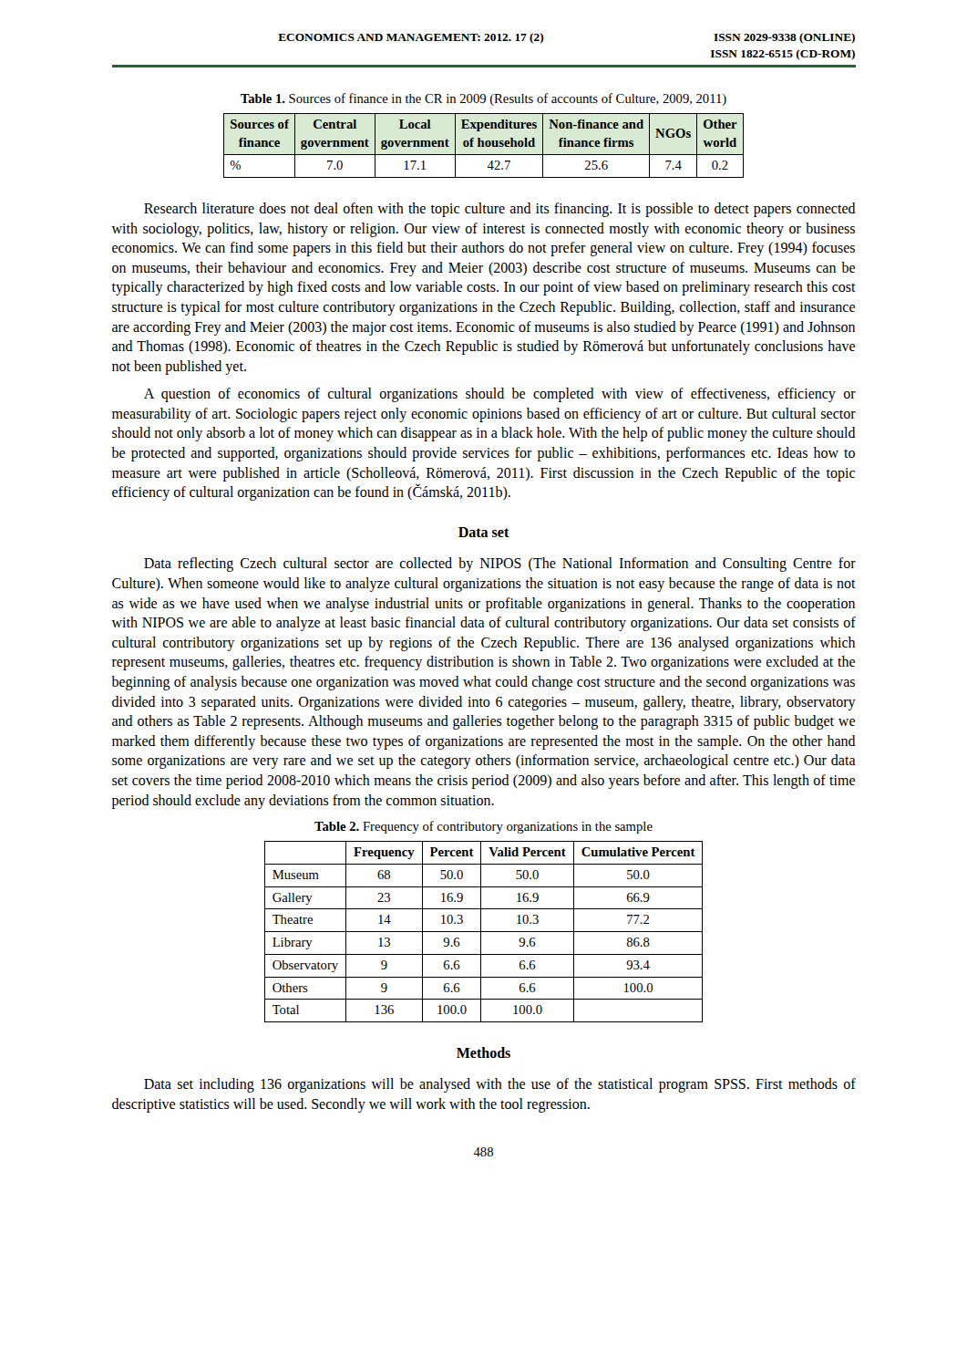ECONOMICS AND MANAGEMENT: 2012. 17 (2)
ISSN 2029-9338 (ONLINE)
ISSN 1822-6515 (CD-ROM)
Table 1. Sources of finance in the CR in 2009 (Results of accounts of Culture, 2009, 2011)
| Sources of finance | Central government | Local government | Expenditures of household | Non-finance and finance firms | NGOs | Other world |
| --- | --- | --- | --- | --- | --- | --- |
| % | 7.0 | 17.1 | 42.7 | 25.6 | 7.4 | 0.2 |
Research literature does not deal often with the topic culture and its financing. It is possible to detect papers connected with sociology, politics, law, history or religion. Our view of interest is connected mostly with economic theory or business economics. We can find some papers in this field but their authors do not prefer general view on culture. Frey (1994) focuses on museums, their behaviour and economics. Frey and Meier (2003) describe cost structure of museums. Museums can be typically characterized by high fixed costs and low variable costs. In our point of view based on preliminary research this cost structure is typical for most culture contributory organizations in the Czech Republic. Building, collection, staff and insurance are according Frey and Meier (2003) the major cost items. Economic of museums is also studied by Pearce (1991) and Johnson and Thomas (1998). Economic of theatres in the Czech Republic is studied by Römerová but unfortunately conclusions have not been published yet.
A question of economics of cultural organizations should be completed with view of effectiveness, efficiency or measurability of art. Sociologic papers reject only economic opinions based on efficiency of art or culture. But cultural sector should not only absorb a lot of money which can disappear as in a black hole. With the help of public money the culture should be protected and supported, organizations should provide services for public – exhibitions, performances etc. Ideas how to measure art were published in article (Scholleová, Römerová, 2011). First discussion in the Czech Republic of the topic efficiency of cultural organization can be found in (Čámská, 2011b).
Data set
Data reflecting Czech cultural sector are collected by NIPOS (The National Information and Consulting Centre for Culture). When someone would like to analyze cultural organizations the situation is not easy because the range of data is not as wide as we have used when we analyse industrial units or profitable organizations in general. Thanks to the cooperation with NIPOS we are able to analyze at least basic financial data of cultural contributory organizations. Our data set consists of cultural contributory organizations set up by regions of the Czech Republic. There are 136 analysed organizations which represent museums, galleries, theatres etc. frequency distribution is shown in Table 2. Two organizations were excluded at the beginning of analysis because one organization was moved what could change cost structure and the second organizations was divided into 3 separated units. Organizations were divided into 6 categories – museum, gallery, theatre, library, observatory and others as Table 2 represents. Although museums and galleries together belong to the paragraph 3315 of public budget we marked them differently because these two types of organizations are represented the most in the sample. On the other hand some organizations are very rare and we set up the category others (information service, archaeological centre etc.) Our data set covers the time period 2008-2010 which means the crisis period (2009) and also years before and after. This length of time period should exclude any deviations from the common situation.
Table 2. Frequency of contributory organizations in the sample
| | Frequency | Percent | Valid Percent | Cumulative Percent |
| --- | --- | --- | --- | --- |
| Museum | 68 | 50.0 | 50.0 | 50.0 |
| Gallery | 23 | 16.9 | 16.9 | 66.9 |
| Theatre | 14 | 10.3 | 10.3 | 77.2 |
| Library | 13 | 9.6 | 9.6 | 86.8 |
| Observatory | 9 | 6.6 | 6.6 | 93.4 |
| Others | 9 | 6.6 | 6.6 | 100.0 |
| Total | 136 | 100.0 | 100.0 | |
Methods
Data set including 136 organizations will be analysed with the use of the statistical program SPSS. First methods of descriptive statistics will be used. Secondly we will work with the tool regression.
488